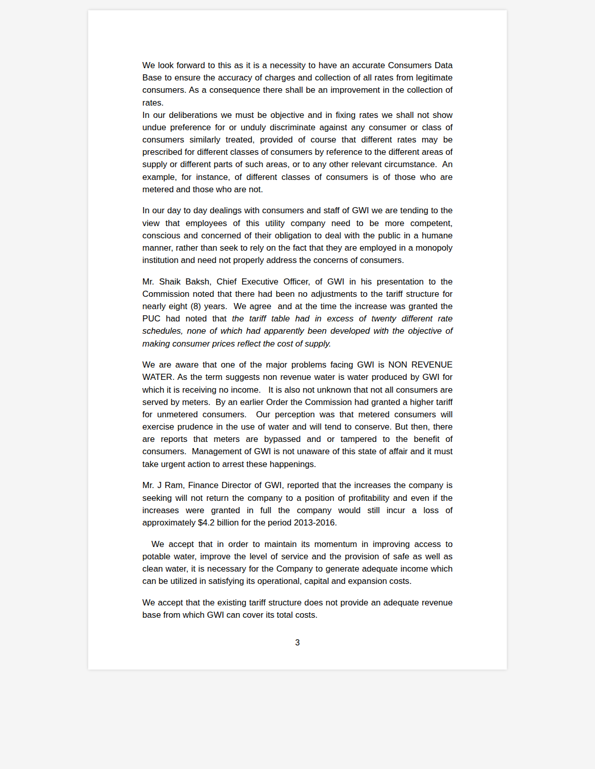We look forward to this as it is a necessity to have an accurate Consumers Data Base to ensure the accuracy of charges and collection of all rates from legitimate consumers. As a consequence there shall be an improvement in the collection of rates.
In our deliberations we must be objective and in fixing rates we shall not show undue preference for or unduly discriminate against any consumer or class of consumers similarly treated, provided of course that different rates may be prescribed for different classes of consumers by reference to the different areas of supply or different parts of such areas, or to any other relevant circumstance. An example, for instance, of different classes of consumers is of those who are metered and those who are not.
In our day to day dealings with consumers and staff of GWI we are tending to the view that employees of this utility company need to be more competent, conscious and concerned of their obligation to deal with the public in a humane manner, rather than seek to rely on the fact that they are employed in a monopoly institution and need not properly address the concerns of consumers.
Mr. Shaik Baksh, Chief Executive Officer, of GWI in his presentation to the Commission noted that there had been no adjustments to the tariff structure for nearly eight (8) years. We agree and at the time the increase was granted the PUC had noted that the tariff table had in excess of twenty different rate schedules, none of which had apparently been developed with the objective of making consumer prices reflect the cost of supply.
We are aware that one of the major problems facing GWI is NON REVENUE WATER. As the term suggests non revenue water is water produced by GWI for which it is receiving no income. It is also not unknown that not all consumers are served by meters. By an earlier Order the Commission had granted a higher tariff for unmetered consumers. Our perception was that metered consumers will exercise prudence in the use of water and will tend to conserve. But then, there are reports that meters are bypassed and or tampered to the benefit of consumers. Management of GWI is not unaware of this state of affair and it must take urgent action to arrest these happenings.
Mr. J Ram, Finance Director of GWI, reported that the increases the company is seeking will not return the company to a position of profitability and even if the increases were granted in full the company would still incur a loss of approximately $4.2 billion for the period 2013-2016.
We accept that in order to maintain its momentum in improving access to potable water, improve the level of service and the provision of safe as well as clean water, it is necessary for the Company to generate adequate income which can be utilized in satisfying its operational, capital and expansion costs.
We accept that the existing tariff structure does not provide an adequate revenue base from which GWI can cover its total costs.
3